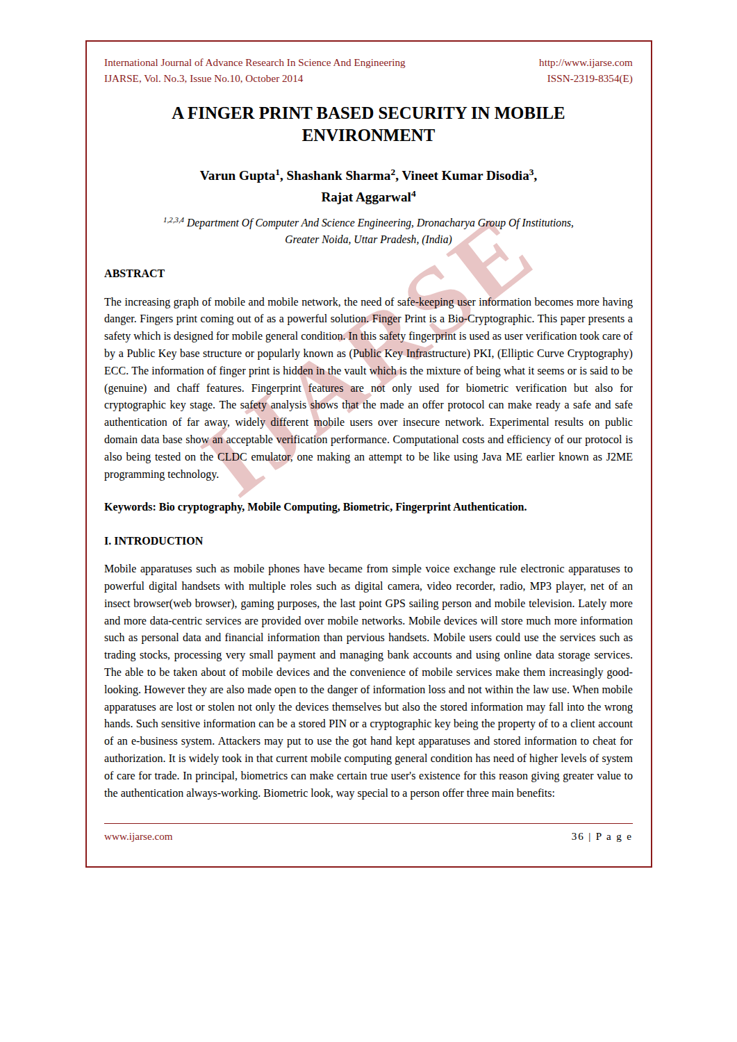IJARSE
International Journal of Advance Research In Science And Engineering http://www.ijarse.com
IJARSE, Vol. No.3, Issue No.10, October 2014 ISSN-2319-8354(E)
A FINGER PRINT BASED SECURITY IN MOBILE ENVIRONMENT
Varun Gupta1, Shashank Sharma2, Vineet Kumar Disodia3,
Rajat Aggarwal4
1,2,3,4 Department Of Computer And Science Engineering, Dronacharya Group Of Institutions,
Greater Noida, Uttar Pradesh, (India)
ABSTRACT
The increasing graph of mobile and mobile network, the need of safe-keeping user information becomes more having danger. Fingers print coming out of as a powerful solution. Finger Print is a Bio-Cryptographic. This paper presents a safety which is designed for mobile general condition. In this safety fingerprint is used as user verification took care of by a Public Key base structure or popularly known as (Public Key Infrastructure) PKI, (Elliptic Curve Cryptography) ECC. The information of finger print is hidden in the vault which is the mixture of being what it seems or is said to be (genuine) and chaff features. Fingerprint features are not only used for biometric verification but also for cryptographic key stage. The safety analysis shows that the made an offer protocol can make ready a safe and safe authentication of far away, widely different mobile users over insecure network. Experimental results on public domain data base show an acceptable verification performance. Computational costs and efficiency of our protocol is also being tested on the CLDC emulator, one making an attempt to be like using Java ME earlier known as J2ME programming technology.
Keywords: Bio cryptography, Mobile Computing, Biometric, Fingerprint Authentication.
I. INTRODUCTION
Mobile apparatuses such as mobile phones have became from simple voice exchange rule electronic apparatuses to powerful digital handsets with multiple roles such as digital camera, video recorder, radio, MP3 player, net of an insect browser(web browser), gaming purposes, the last point GPS sailing person and mobile television. Lately more and more data-centric services are provided over mobile networks. Mobile devices will store much more information such as personal data and financial information than pervious handsets. Mobile users could use the services such as trading stocks, processing very small payment and managing bank accounts and using online data storage services. The able to be taken about of mobile devices and the convenience of mobile services make them increasingly good-looking. However they are also made open to the danger of information loss and not within the law use. When mobile apparatuses are lost or stolen not only the devices themselves but also the stored information may fall into the wrong hands. Such sensitive information can be a stored PIN or a cryptographic key being the property of to a client account of an e-business system. Attackers may put to use the got hand kept apparatuses and stored information to cheat for authorization. It is widely took in that current mobile computing general condition has need of higher levels of system of care for trade. In principal, biometrics can make certain true user's existence for this reason giving greater value to the authentication always-working. Biometric look, way special to a person offer three main benefits:
www.ijarse.com 36 | P a g e